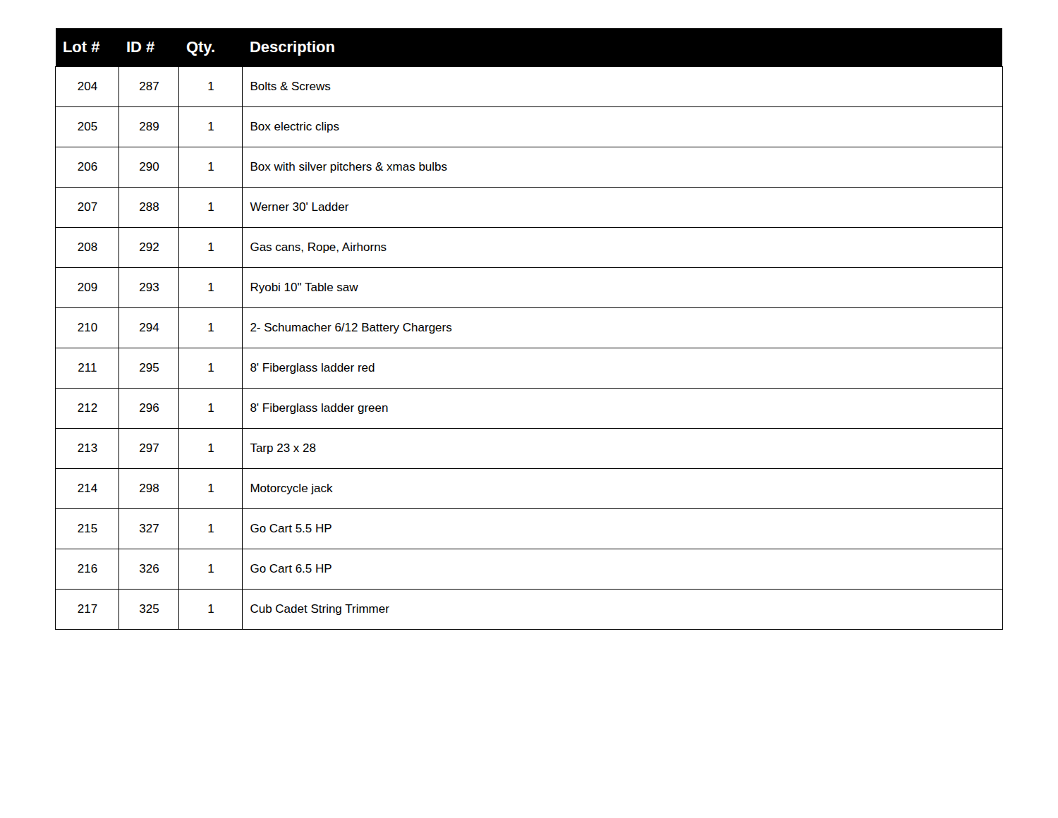| Lot # | ID # | Qty. | Description |
| --- | --- | --- | --- |
| 204 | 287 | 1 | Bolts & Screws |
| 205 | 289 | 1 | Box electric clips |
| 206 | 290 | 1 | Box with silver pitchers & xmas bulbs |
| 207 | 288 | 1 | Werner 30' Ladder |
| 208 | 292 | 1 | Gas cans, Rope, Airhorns |
| 209 | 293 | 1 | Ryobi 10" Table saw |
| 210 | 294 | 1 | 2- Schumacher 6/12 Battery Chargers |
| 211 | 295 | 1 | 8' Fiberglass ladder red |
| 212 | 296 | 1 | 8' Fiberglass ladder green |
| 213 | 297 | 1 | Tarp 23 x 28 |
| 214 | 298 | 1 | Motorcycle jack |
| 215 | 327 | 1 | Go Cart 5.5 HP |
| 216 | 326 | 1 | Go Cart 6.5 HP |
| 217 | 325 | 1 | Cub Cadet String Trimmer |